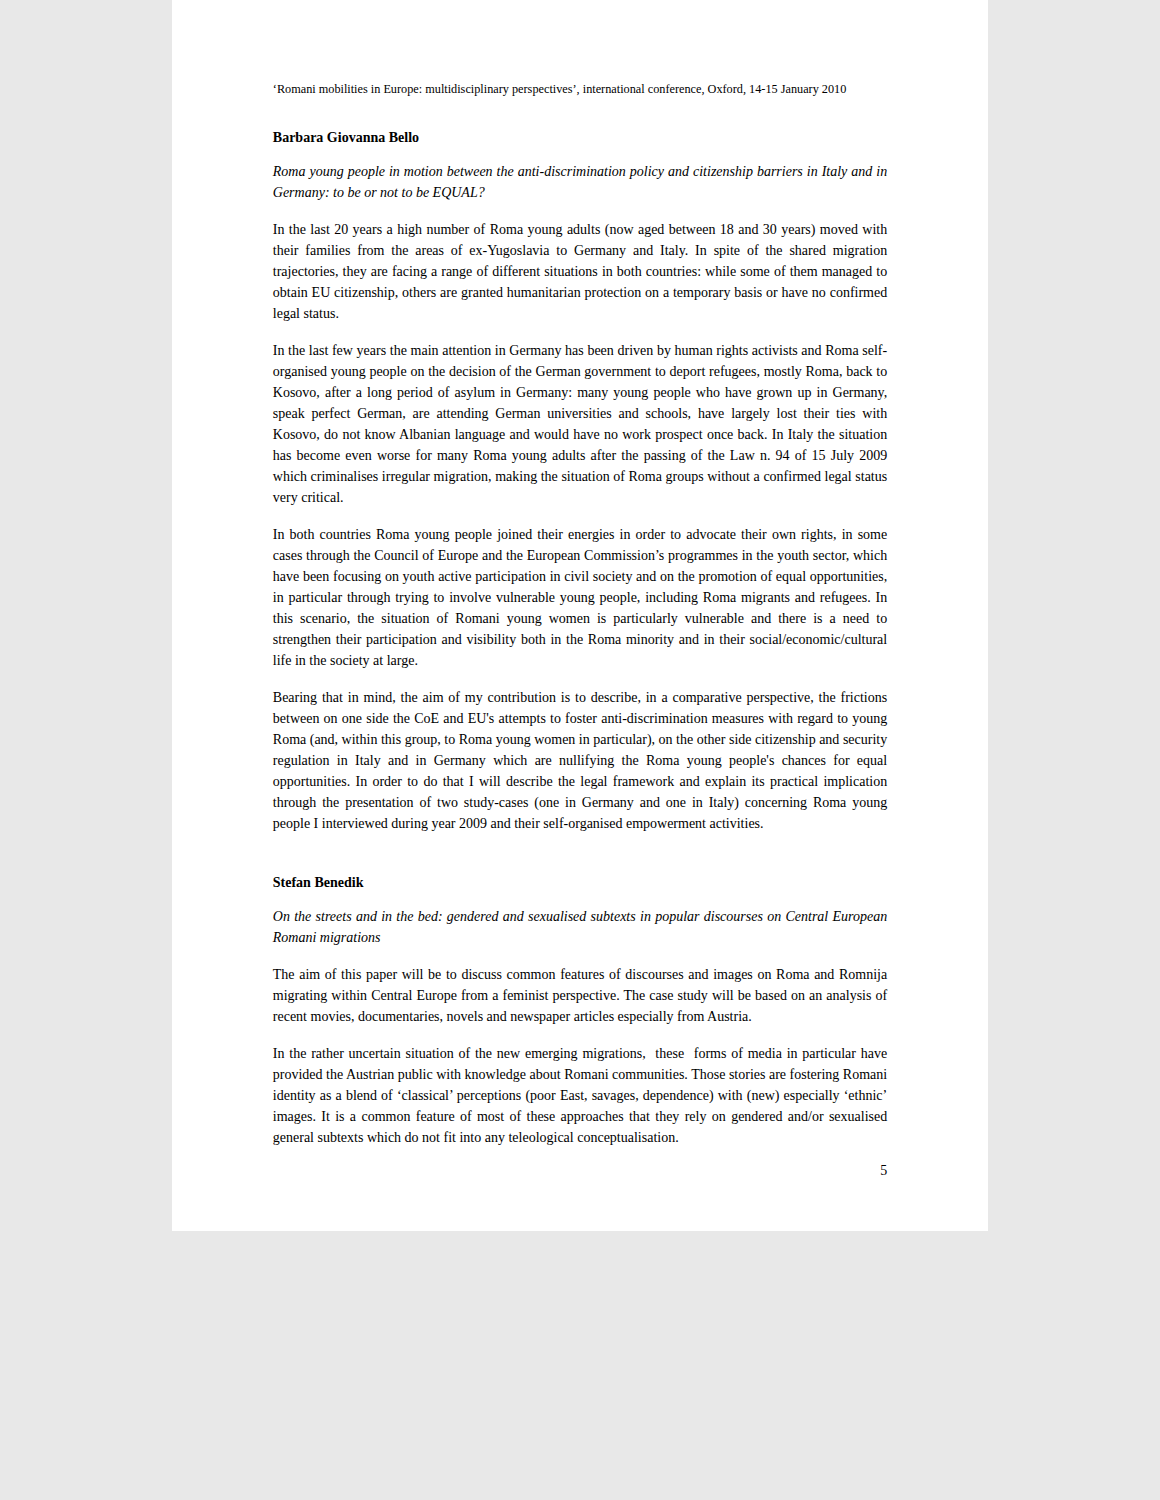‘Romani mobilities in Europe: multidisciplinary perspectives’, international conference, Oxford, 14-15 January 2010
Barbara Giovanna Bello
Roma young people in motion between the anti-discrimination policy and citizenship barriers in Italy and in Germany: to be or not to be EQUAL?
In the last 20 years a high number of Roma young adults (now aged between 18 and 30 years) moved with their families from the areas of ex-Yugoslavia to Germany and Italy. In spite of the shared migration trajectories, they are facing a range of different situations in both countries: while some of them managed to obtain EU citizenship, others are granted humanitarian protection on a temporary basis or have no confirmed legal status.
In the last few years the main attention in Germany has been driven by human rights activists and Roma self-organised young people on the decision of the German government to deport refugees, mostly Roma, back to Kosovo, after a long period of asylum in Germany: many young people who have grown up in Germany, speak perfect German, are attending German universities and schools, have largely lost their ties with Kosovo, do not know Albanian language and would have no work prospect once back. In Italy the situation has become even worse for many Roma young adults after the passing of the Law n. 94 of 15 July 2009 which criminalises irregular migration, making the situation of Roma groups without a confirmed legal status very critical.
In both countries Roma young people joined their energies in order to advocate their own rights, in some cases through the Council of Europe and the European Commission’s programmes in the youth sector, which have been focusing on youth active participation in civil society and on the promotion of equal opportunities, in particular through trying to involve vulnerable young people, including Roma migrants and refugees. In this scenario, the situation of Romani young women is particularly vulnerable and there is a need to strengthen their participation and visibility both in the Roma minority and in their social/economic/cultural life in the society at large.
Bearing that in mind, the aim of my contribution is to describe, in a comparative perspective, the frictions between on one side the CoE and EU's attempts to foster anti-discrimination measures with regard to young Roma (and, within this group, to Roma young women in particular), on the other side citizenship and security regulation in Italy and in Germany which are nullifying the Roma young people's chances for equal opportunities. In order to do that I will describe the legal framework and explain its practical implication through the presentation of two study-cases (one in Germany and one in Italy) concerning Roma young people I interviewed during year 2009 and their self-organised empowerment activities.
Stefan Benedik
On the streets and in the bed: gendered and sexualised subtexts in popular discourses on Central European Romani migrations
The aim of this paper will be to discuss common features of discourses and images on Roma and Romnija migrating within Central Europe from a feminist perspective. The case study will be based on an analysis of recent movies, documentaries, novels and newspaper articles especially from Austria.
In the rather uncertain situation of the new emerging migrations, these forms of media in particular have provided the Austrian public with knowledge about Romani communities. Those stories are fostering Romani identity as a blend of ‘classical’ perceptions (poor East, savages, dependence) with (new) especially ‘ethnic’ images. It is a common feature of most of these approaches that they rely on gendered and/or sexualised general subtexts which do not fit into any teleological conceptualisation.
5